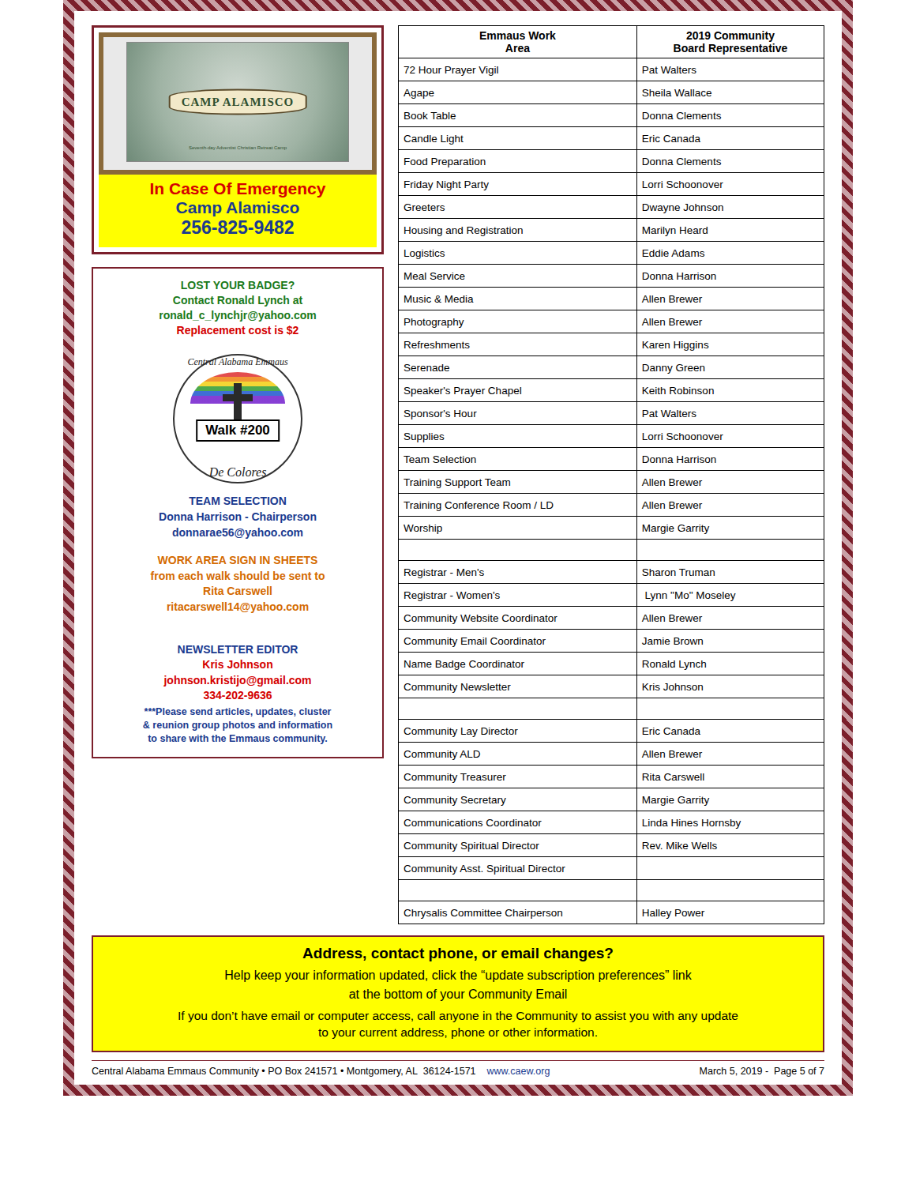CAMP ALAMISCO
Seventh-day Adventist Christian Retreat Camp
In Case Of Emergency
Camp Alamisco
256-825-9482
LOST YOUR BADGE?
Contact Ronald Lynch at
ronald_c_lynchjr@yahoo.com
Replacement cost is $2
Central Alabama Emmaus
Walk #200
De Colores
TEAM SELECTION
Donna Harrison - Chairperson
donnarae56@yahoo.com
WORK AREA SIGN IN SHEETS
from each walk should be sent to
Rita Carswell
ritacarswell14@yahoo.com
NEWSLETTER EDITOR
Kris Johnson
johnson.kristijo@gmail.com
334-202-9636
***Please send articles, updates, cluster
& reunion group photos and information
to share with the Emmaus community.
| Emmaus Work Area | 2019 Community Board Representative |
| --- | --- |
| 72 Hour Prayer Vigil | Pat Walters |
| Agape | Sheila Wallace |
| Book Table | Donna Clements |
| Candle Light | Eric Canada |
| Food Preparation | Donna Clements |
| Friday Night Party | Lorri Schoonover |
| Greeters | Dwayne Johnson |
| Housing and Registration | Marilyn Heard |
| Logistics | Eddie Adams |
| Meal Service | Donna Harrison |
| Music & Media | Allen Brewer |
| Photography | Allen Brewer |
| Refreshments | Karen Higgins |
| Serenade | Danny Green |
| Speaker's Prayer Chapel | Keith Robinson |
| Sponsor's Hour | Pat Walters |
| Supplies | Lorri Schoonover |
| Team Selection | Donna Harrison |
| Training Support Team | Allen Brewer |
| Training Conference Room / LD | Allen Brewer |
| Worship | Margie Garrity |
| Registrar - Men's | Sharon Truman |
| Registrar - Women's | Lynn "Mo" Moseley |
| Community Website Coordinator | Allen Brewer |
| Community Email Coordinator | Jamie Brown |
| Name Badge Coordinator | Ronald Lynch |
| Community Newsletter | Kris Johnson |
| Community Lay Director | Eric Canada |
| Community ALD | Allen Brewer |
| Community Treasurer | Rita Carswell |
| Community Secretary | Margie Garrity |
| Communications Coordinator | Linda Hines Hornsby |
| Community Spiritual Director | Rev. Mike Wells |
| Community Asst. Spiritual Director | |
| Chrysalis Committee Chairperson | Halley Power |
Address, contact phone, or email changes?
Help keep your information updated, click the “update subscription preferences” link
at the bottom of your Community Email
If you don’t have email or computer access, call anyone in the Community to assist you with any update
to your current address, phone or other information.
Central Alabama Emmaus Community • PO Box 241571 • Montgomery, AL 36124-1571 www.caew.org
March 5, 2019 - Page 5 of 7